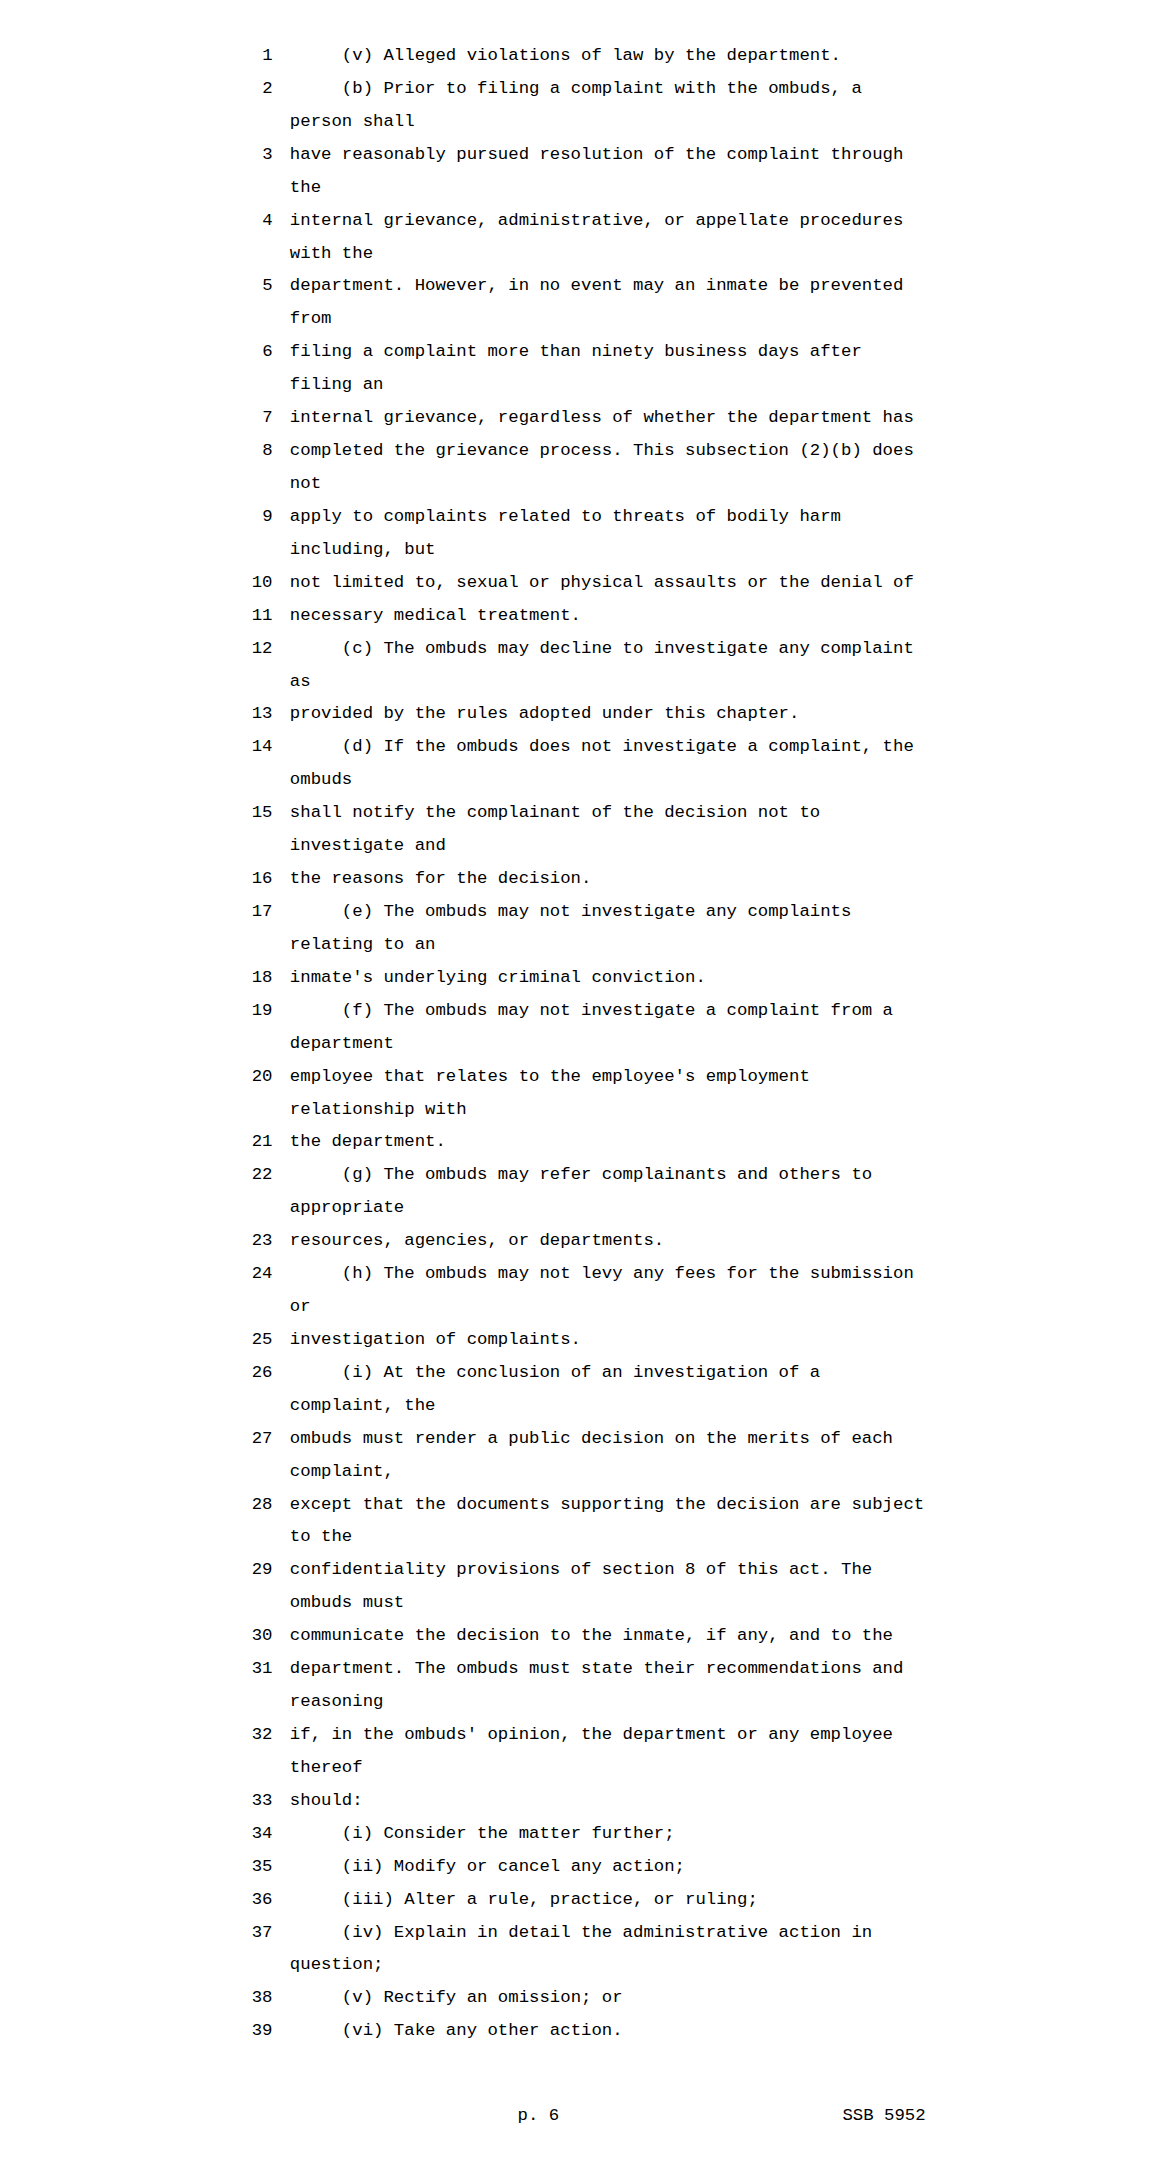(v) Alleged violations of law by the department.
(b) Prior to filing a complaint with the ombuds, a person shall
have reasonably pursued resolution of the complaint through the
internal grievance, administrative, or appellate procedures with the
department. However, in no event may an inmate be prevented from
filing a complaint more than ninety business days after filing an
internal grievance, regardless of whether the department has
completed the grievance process. This subsection (2)(b) does not
apply to complaints related to threats of bodily harm including, but
not limited to, sexual or physical assaults or the denial of
necessary medical treatment.
(c) The ombuds may decline to investigate any complaint as
provided by the rules adopted under this chapter.
(d) If the ombuds does not investigate a complaint, the ombuds
shall notify the complainant of the decision not to investigate and
the reasons for the decision.
(e) The ombuds may not investigate any complaints relating to an
inmate's underlying criminal conviction.
(f) The ombuds may not investigate a complaint from a department
employee that relates to the employee's employment relationship with
the department.
(g) The ombuds may refer complainants and others to appropriate
resources, agencies, or departments.
(h) The ombuds may not levy any fees for the submission or
investigation of complaints.
(i) At the conclusion of an investigation of a complaint, the
ombuds must render a public decision on the merits of each complaint,
except that the documents supporting the decision are subject to the
confidentiality provisions of section 8 of this act. The ombuds must
communicate the decision to the inmate, if any, and to the
department. The ombuds must state their recommendations and reasoning
if, in the ombuds' opinion, the department or any employee thereof
should:
(i) Consider the matter further;
(ii) Modify or cancel any action;
(iii) Alter a rule, practice, or ruling;
(iv) Explain in detail the administrative action in question;
(v) Rectify an omission; or
(vi) Take any other action.
p. 6
SSB 5952